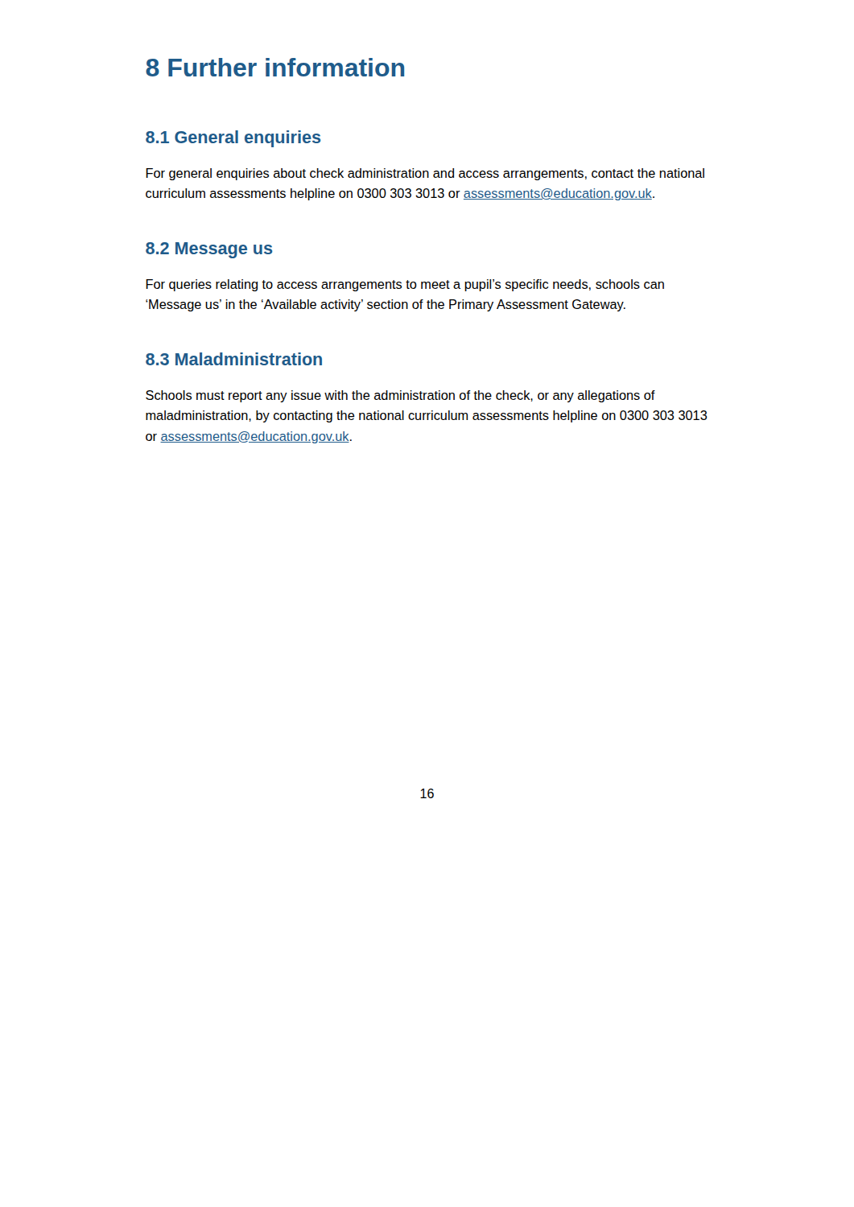8 Further information
8.1 General enquiries
For general enquiries about check administration and access arrangements, contact the national curriculum assessments helpline on 0300 303 3013 or assessments@education.gov.uk.
8.2 Message us
For queries relating to access arrangements to meet a pupil’s specific needs, schools can ‘Message us’ in the ‘Available activity’ section of the Primary Assessment Gateway.
8.3 Maladministration
Schools must report any issue with the administration of the check, or any allegations of maladministration, by contacting the national curriculum assessments helpline on 0300 303 3013 or assessments@education.gov.uk.
16